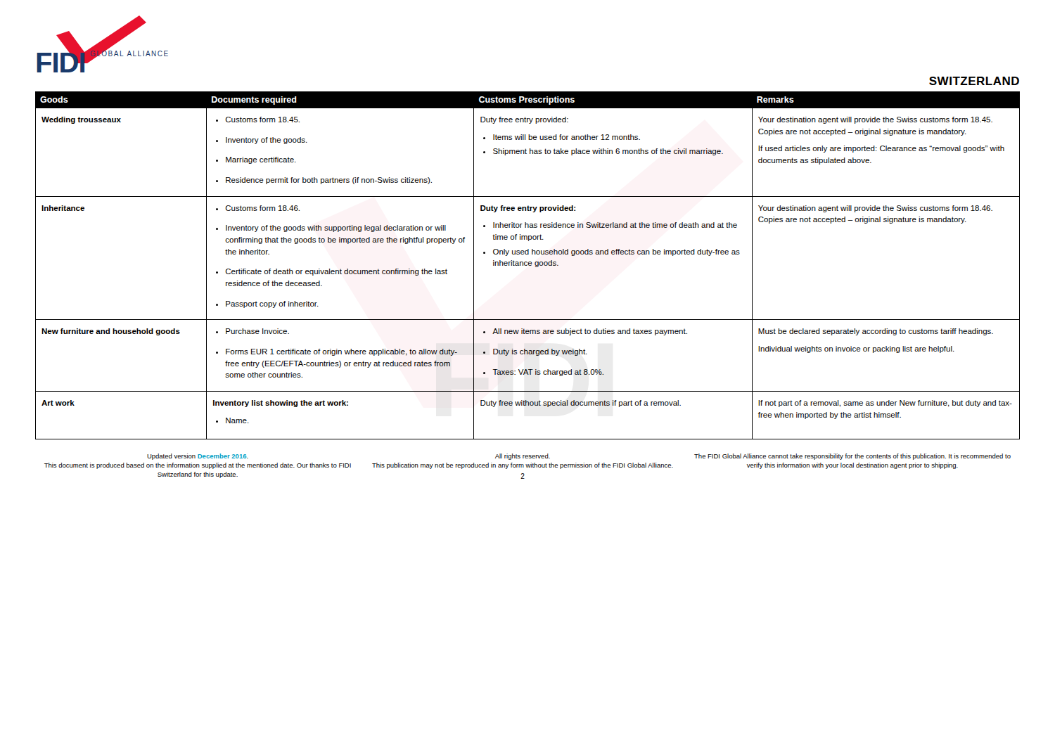GLOBAL ALLIANCE
FIDI
SWITZERLAND
FIDI
| Goods | Documents required | Customs Prescriptions | Remarks |
| --- | --- | --- | --- |
| Wedding trousseaux | Customs form 18.45. Inventory of the goods. Marriage certificate. Residence permit for both partners (if non-Swiss citizens). | Duty free entry provided: Items will be used for another 12 months. Shipment has to take place within 6 months of the civil marriage. | Your destination agent will provide the Swiss customs form 18.45. Copies are not accepted – original signature is mandatory. If used articles only are imported: Clearance as “removal goods” with documents as stipulated above. |
| Inheritance | Customs form 18.46. Inventory of the goods with supporting legal declaration or will confirming that the goods to be imported are the rightful property of the inheritor. Certificate of death or equivalent document confirming the last residence of the deceased. Passport copy of inheritor. | Duty free entry provided: Inheritor has residence in Switzerland at the time of death and at the time of import. Only used household goods and effects can be imported duty-free as inheritance goods. | Your destination agent will provide the Swiss customs form 18.46. Copies are not accepted – original signature is mandatory. |
| New furniture and household goods | Purchase Invoice. Forms EUR 1 certificate of origin where applicable, to allow duty-free entry (EEC/EFTA-countries) or entry at reduced rates from some other countries. | All new items are subject to duties and taxes payment. Duty is charged by weight. Taxes: VAT is charged at 8.0%. | Must be declared separately according to customs tariff headings. Individual weights on invoice or packing list are helpful. |
| Art work | Inventory list showing the art work: Name. | Duty free without special documents if part of a removal. | If not part of a removal, same as under New furniture, but duty and tax-free when imported by the artist himself. |
Updated version December 2016.
This document is produced based on the information supplied at the mentioned date. Our thanks to FIDI Switzerland for this update.
All rights reserved.
This publication may not be reproduced in any form without the permission of the FIDI Global Alliance.
2
The FIDI Global Alliance cannot take responsibility for the contents of this publication. It is recommended to verify this information with your local destination agent prior to shipping.